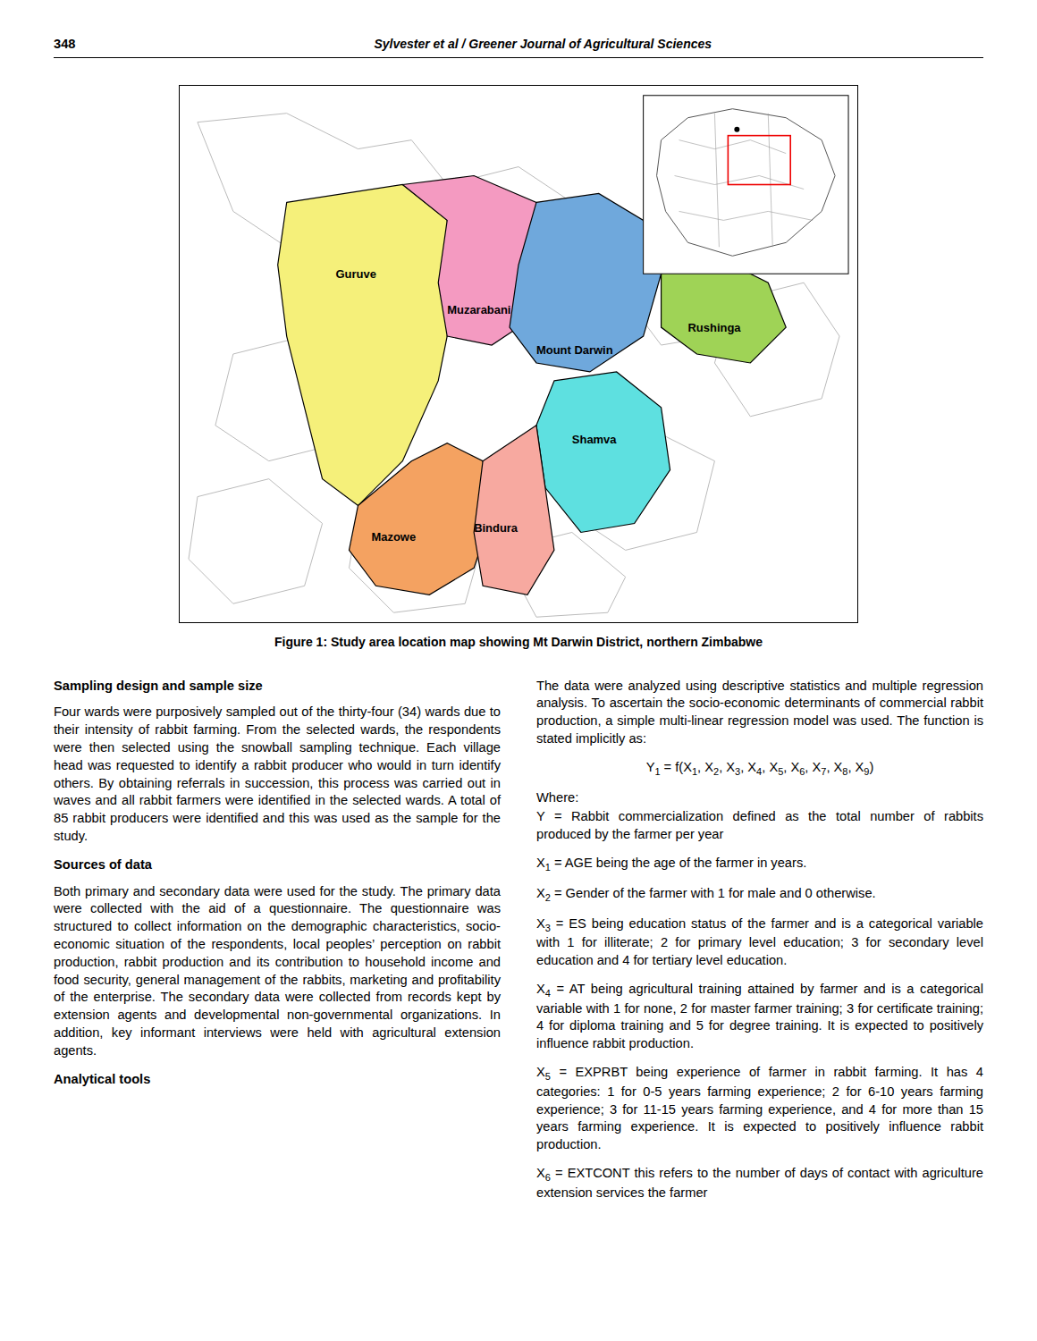348 Sylvester et al / Greener Journal of Agricultural Sciences
Guruve Muzarabani Mount Darwin Rushinga Shamva Mazowe Bindura
Figure 1: Study area location map showing Mt Darwin District, northern Zimbabwe
Sampling design and sample size
Four wards were purposively sampled out of the thirty-four (34) wards due to their intensity of rabbit farming. From the selected wards, the respondents were then selected using the snowball sampling technique. Each village head was requested to identify a rabbit producer who would in turn identify others. By obtaining referrals in succession, this process was carried out in waves and all rabbit farmers were identified in the selected wards. A total of 85 rabbit producers were identified and this was used as the sample for the study.
Sources of data
Both primary and secondary data were used for the study. The primary data were collected with the aid of a questionnaire. The questionnaire was structured to collect information on the demographic characteristics, socio-economic situation of the respondents, local peoples’ perception on rabbit production, rabbit production and its contribution to household income and food security, general management of the rabbits, marketing and profitability of the enterprise. The secondary data were collected from records kept by extension agents and developmental non-governmental organizations. In addition, key informant interviews were held with agricultural extension agents.
Analytical tools
The data were analyzed using descriptive statistics and multiple regression analysis. To ascertain the socio-economic determinants of commercial rabbit production, a simple multi-linear regression model was used. The function is stated implicitly as:
Y1 = f(X1, X2, X3, X4, X5, X6, X7, X8, X9)
Where:
Y = Rabbit commercialization defined as the total number of rabbits produced by the farmer per year
X1 = AGE being the age of the farmer in years.
X2 = Gender of the farmer with 1 for male and 0 otherwise.
X3 = ES being education status of the farmer and is a categorical variable with 1 for illiterate; 2 for primary level education; 3 for secondary level education and 4 for tertiary level education.
X4 = AT being agricultural training attained by farmer and is a categorical variable with 1 for none, 2 for master farmer training; 3 for certificate training; 4 for diploma training and 5 for degree training. It is expected to positively influence rabbit production.
X5 = EXPRBT being experience of farmer in rabbit farming. It has 4 categories: 1 for 0-5 years farming experience; 2 for 6-10 years farming experience; 3 for 11-15 years farming experience, and 4 for more than 15 years farming experience. It is expected to positively influence rabbit production.
X6 = EXTCONT this refers to the number of days of contact with agriculture extension services the farmer